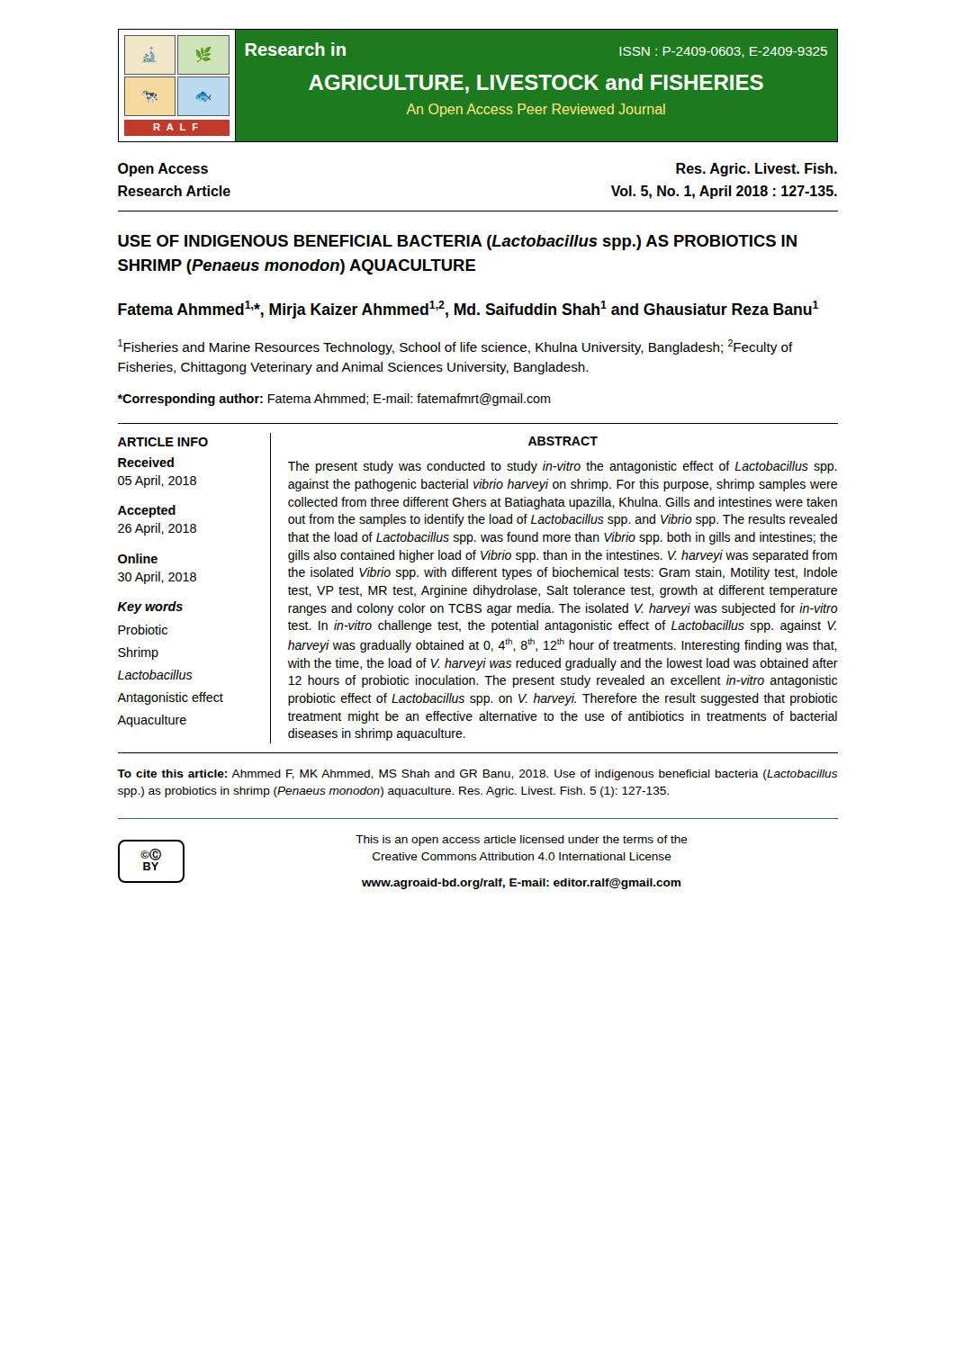🔬
🌿
🐄
🐟
R A L F
Research in ISSN : P-2409-0603, E-2409-9325
AGRICULTURE, LIVESTOCK and FISHERIES
An Open Access Peer Reviewed Journal
Open Access
Research Article
Res. Agric. Livest. Fish.
Vol. 5, No. 1, April 2018 : 127-135.
USE OF INDIGENOUS BENEFICIAL BACTERIA (Lactobacillus spp.) AS PROBIOTICS IN SHRIMP (Penaeus monodon) AQUACULTURE
Fatema Ahmmed1,*, Mirja Kaizer Ahmmed1,2, Md. Saifuddin Shah1 and Ghausiatur Reza Banu1
1Fisheries and Marine Resources Technology, School of life science, Khulna University, Bangladesh; 2Feculty of Fisheries, Chittagong Veterinary and Animal Sciences University, Bangladesh.
*Corresponding author: Fatema Ahmmed; E-mail: fatemafmrt@gmail.com
ARTICLE INFO
Received
05 April, 2018
Accepted
26 April, 2018
Online
30 April, 2018
Key words
Probiotic
Shrimp
Lactobacillus
Antagonistic effect
Aquaculture
ABSTRACT
The present study was conducted to study in-vitro the antagonistic effect of Lactobacillus spp. against the pathogenic bacterial vibrio harveyi on shrimp. For this purpose, shrimp samples were collected from three different Ghers at Batiaghata upazilla, Khulna. Gills and intestines were taken out from the samples to identify the load of Lactobacillus spp. and Vibrio spp. The results revealed that the load of Lactobacillus spp. was found more than Vibrio spp. both in gills and intestines; the gills also contained higher load of Vibrio spp. than in the intestines. V. harveyi was separated from the isolated Vibrio spp. with different types of biochemical tests: Gram stain, Motility test, Indole test, VP test, MR test, Arginine dihydrolase, Salt tolerance test, growth at different temperature ranges and colony color on TCBS agar media. The isolated V. harveyi was subjected for in-vitro test. In in-vitro challenge test, the potential antagonistic effect of Lactobacillus spp. against V. harveyi was gradually obtained at 0, 4th, 8th, 12th hour of treatments. Interesting finding was that, with the time, the load of V. harveyi was reduced gradually and the lowest load was obtained after 12 hours of probiotic inoculation. The present study revealed an excellent in-vitro antagonistic probiotic effect of Lactobacillus spp. on V. harveyi. Therefore the result suggested that probiotic treatment might be an effective alternative to the use of antibiotics in treatments of bacterial diseases in shrimp aquaculture.
To cite this article: Ahmmed F, MK Ahmmed, MS Shah and GR Banu, 2018. Use of indigenous beneficial bacteria (Lactobacillus spp.) as probiotics in shrimp (Penaeus monodon) aquaculture. Res. Agric. Livest. Fish. 5 (1): 127-135.
©Ⓒ BY
This is an open access article licensed under the terms of the
Creative Commons Attribution 4.0 International License
www.agroaid-bd.org/ralf, E-mail: editor.ralf@gmail.com